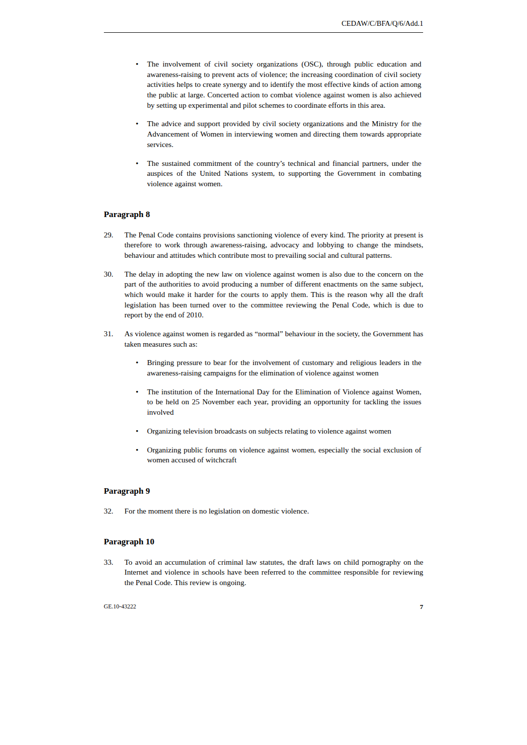CEDAW/C/BFA/Q/6/Add.1
The involvement of civil society organizations (OSC), through public education and awareness-raising to prevent acts of violence; the increasing coordination of civil society activities helps to create synergy and to identify the most effective kinds of action among the public at large. Concerted action to combat violence against women is also achieved by setting up experimental and pilot schemes to coordinate efforts in this area.
The advice and support provided by civil society organizations and the Ministry for the Advancement of Women in interviewing women and directing them towards appropriate services.
The sustained commitment of the country’s technical and financial partners, under the auspices of the United Nations system, to supporting the Government in combating violence against women.
Paragraph 8
29.
The Penal Code contains provisions sanctioning violence of every kind. The priority at present is therefore to work through awareness-raising, advocacy and lobbying to change the mindsets, behaviour and attitudes which contribute most to prevailing social and cultural patterns.
30.
The delay in adopting the new law on violence against women is also due to the concern on the part of the authorities to avoid producing a number of different enactments on the same subject, which would make it harder for the courts to apply them. This is the reason why all the draft legislation has been turned over to the committee reviewing the Penal Code, which is due to report by the end of 2010.
31.
As violence against women is regarded as “normal” behaviour in the society, the Government has taken measures such as:
Bringing pressure to bear for the involvement of customary and religious leaders in the awareness-raising campaigns for the elimination of violence against women
The institution of the International Day for the Elimination of Violence against Women, to be held on 25 November each year, providing an opportunity for tackling the issues involved
Organizing television broadcasts on subjects relating to violence against women
Organizing public forums on violence against women, especially the social exclusion of women accused of witchcraft
Paragraph 9
32.
For the moment there is no legislation on domestic violence.
Paragraph 10
33.
To avoid an accumulation of criminal law statutes, the draft laws on child pornography on the Internet and violence in schools have been referred to the committee responsible for reviewing the Penal Code. This review is ongoing.
GE.10-43222
7